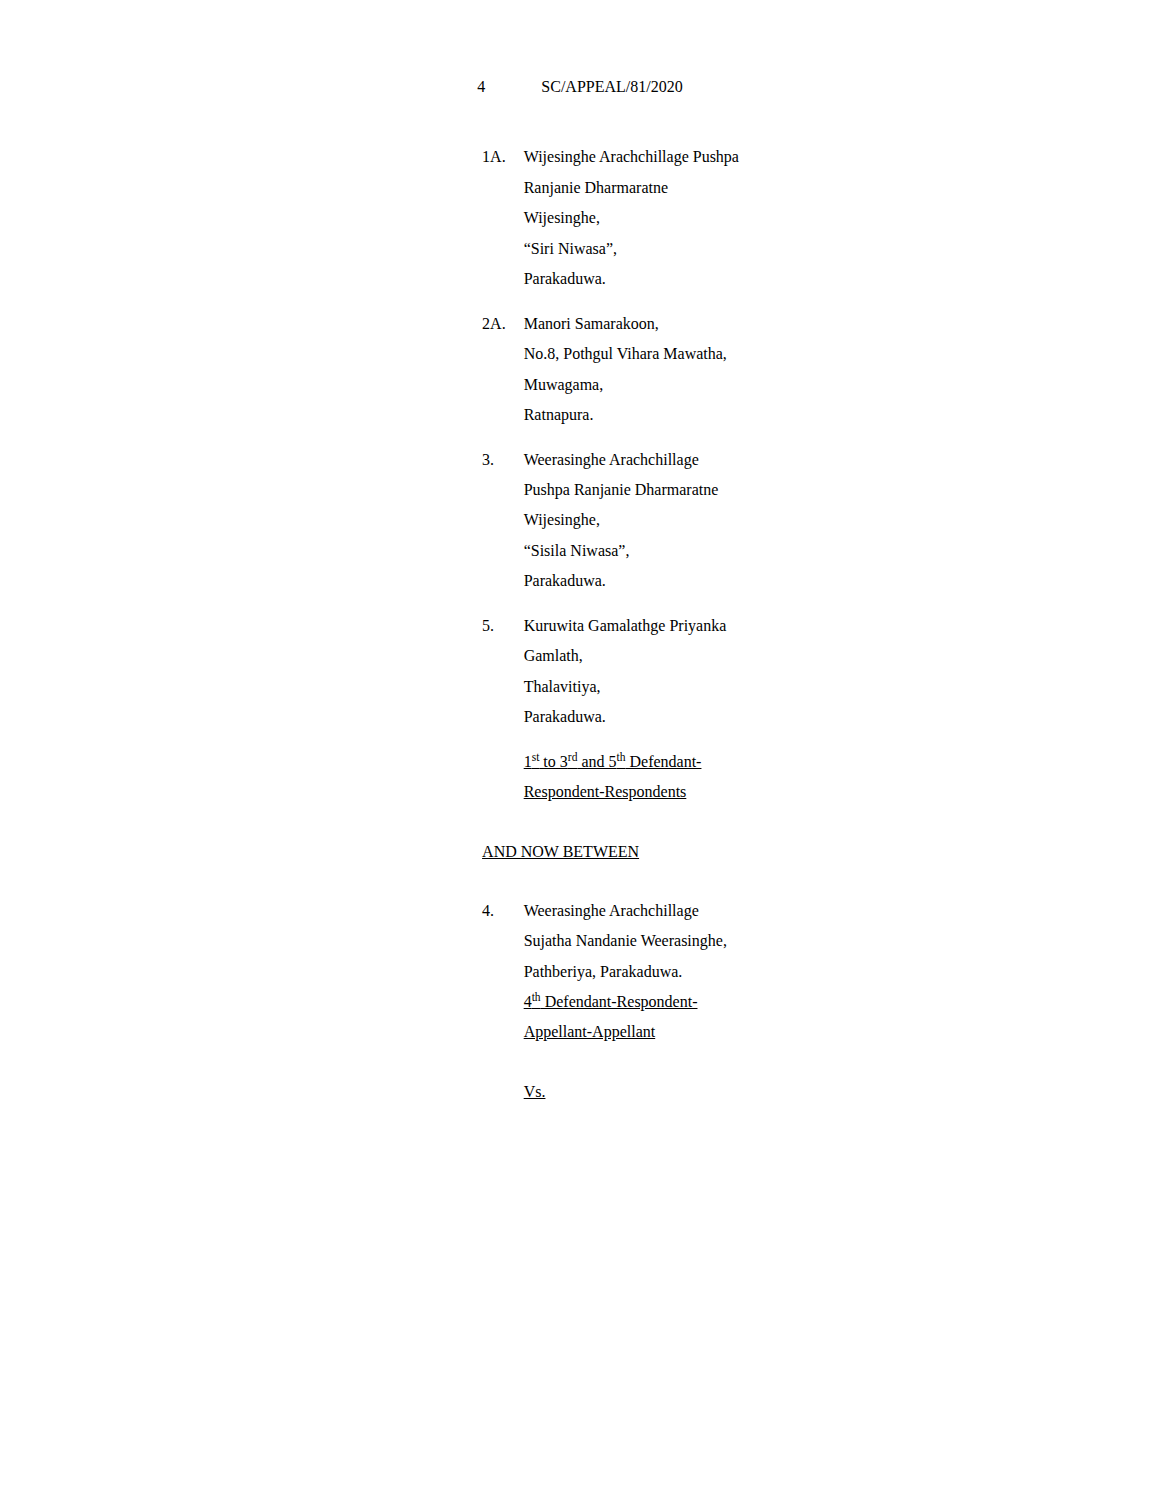4 SC/APPEAL/81/2020
1A.
Wijesinghe Arachchillage Pushpa
Ranjanie Dharmaratne
Wijesinghe,
“Siri Niwasa”,
Parakaduwa.
2A.
Manori Samarakoon,
No.8, Pothgul Vihara Mawatha,
Muwagama,
Ratnapura.
3.
Weerasinghe Arachchillage
Pushpa Ranjanie Dharmaratne
Wijesinghe,
“Sisila Niwasa”,
Parakaduwa.
5.
Kuruwita Gamalathge Priyanka
Gamlath,
Thalavitiya,
Parakaduwa.
1st to 3rd and 5th Defendant-
Respondent-Respondents
AND NOW BETWEEN
4.
Weerasinghe Arachchillage
Sujatha Nandanie Weerasinghe,
Pathberiya, Parakaduwa.
4th Defendant-Respondent-
Appellant-Appellant
Vs.